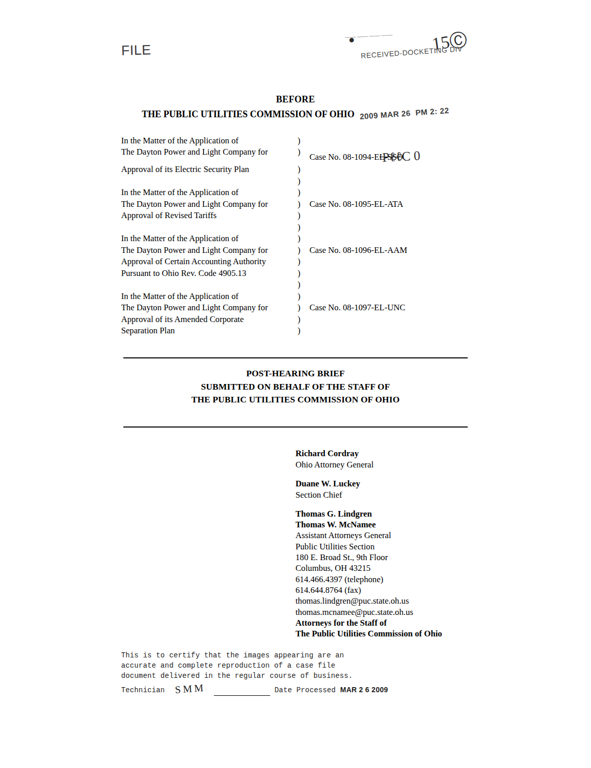FILE
●
————
15Ⓒ
RECEIVED-DOCKETING DIV
BEFORE
THE PUBLIC UTILITIES COMMISSION OF OHIO 2009 MAR 26 PM 2: 22
| In the Matter of the Application of | ) | |
| The Dayton Power and Light Company for | ) | Case No. 08-1094-E L-SSO PℓℓC 0 |
| Approval of its Electric Security Plan | ) | |
| | ) | |
| In the Matter of the Application of | ) | |
| The Dayton Power and Light Company for | ) | Case No. 08-1095-EL-ATA |
| Approval of Revised Tariffs | ) | |
| | ) | |
| In the Matter of the Application of | ) | |
| The Dayton Power and Light Company for | ) | Case No. 08-1096-EL-AAM |
| Approval of Certain Accounting Authority | ) | |
| Pursuant to Ohio Rev. Code 4905.13 | ) | |
| | ) | |
| In the Matter of the Application of | ) | |
| The Dayton Power and Light Company for | ) | Case No. 08-1097-EL-UNC |
| Approval of its Amended Corporate | ) | |
| Separation Plan | ) | |
POST-HEARING BRIEF
SUBMITTED ON BEHALF OF THE STAFF OF
THE PUBLIC UTILITIES COMMISSION OF OHIO
Richard Cordray
Ohio Attorney General
Duane W. Luckey
Section Chief
Thomas G. Lindgren
Thomas W. McNamee
Assistant Attorneys General
Public Utilities Section
180 E. Broad St., 9th Floor
Columbus, OH 43215
614.466.4397 (telephone)
614.644.8764 (fax)
thomas.lindgren@puc.state.oh.us
thomas.mcnamee@puc.state.oh.us
Attorneys for the Staff of
The Public Utilities Commission of Ohio
This is to certify that the images appearing are an
accurate and complete reproduction of a case file
document delivered in the regular course of business.
Technician S M M Date Processed MAR 2 6 2009